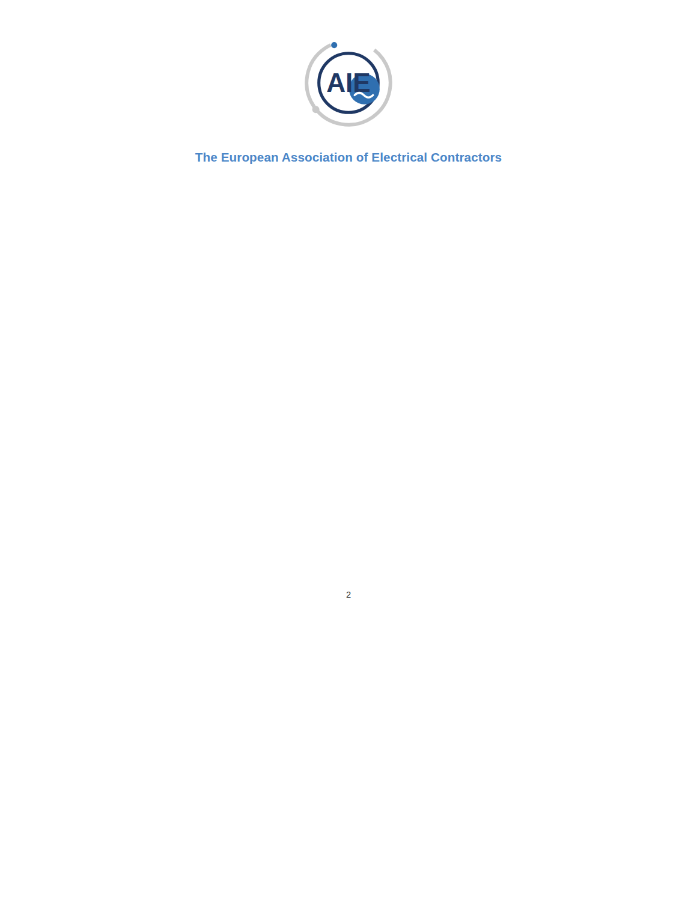AIE logo AIE
The European Association of Electrical Contractors
2